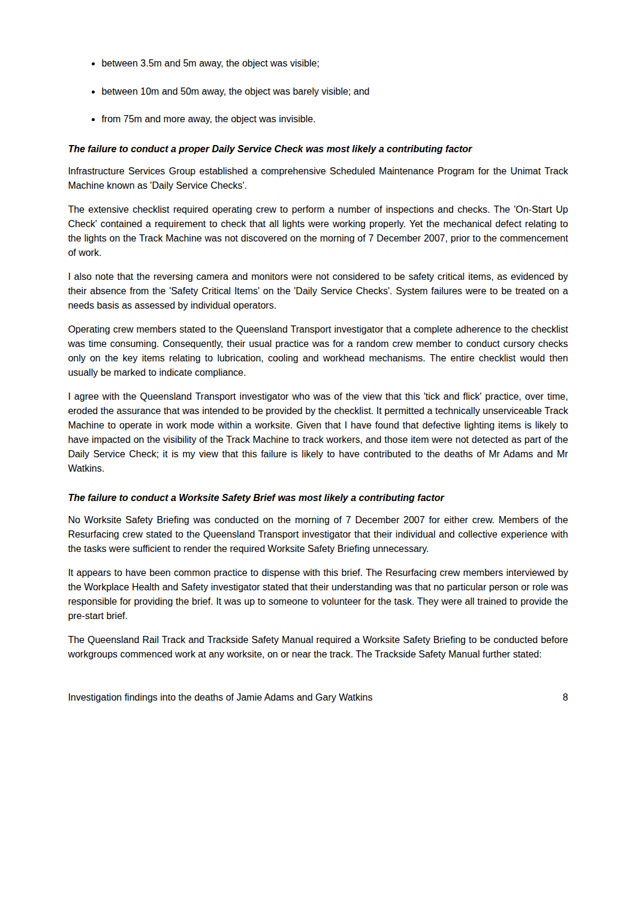between 3.5m and 5m away, the object was visible;
between 10m and 50m away, the object was barely visible; and
from 75m and more away, the object was invisible.
The failure to conduct a proper Daily Service Check was most likely a contributing factor
Infrastructure Services Group established a comprehensive Scheduled Maintenance Program for the Unimat Track Machine known as 'Daily Service Checks'.
The extensive checklist required operating crew to perform a number of inspections and checks. The 'On-Start Up Check' contained a requirement to check that all lights were working properly. Yet the mechanical defect relating to the lights on the Track Machine was not discovered on the morning of 7 December 2007, prior to the commencement of work.
I also note that the reversing camera and monitors were not considered to be safety critical items, as evidenced by their absence from the 'Safety Critical Items' on the 'Daily Service Checks'. System failures were to be treated on a needs basis as assessed by individual operators.
Operating crew members stated to the Queensland Transport investigator that a complete adherence to the checklist was time consuming. Consequently, their usual practice was for a random crew member to conduct cursory checks only on the key items relating to lubrication, cooling and workhead mechanisms. The entire checklist would then usually be marked to indicate compliance.
I agree with the Queensland Transport investigator who was of the view that this 'tick and flick' practice, over time, eroded the assurance that was intended to be provided by the checklist. It permitted a technically unserviceable Track Machine to operate in work mode within a worksite. Given that I have found that defective lighting items is likely to have impacted on the visibility of the Track Machine to track workers, and those item were not detected as part of the Daily Service Check; it is my view that this failure is likely to have contributed to the deaths of Mr Adams and Mr Watkins.
The failure to conduct a Worksite Safety Brief was most likely a contributing factor
No Worksite Safety Briefing was conducted on the morning of 7 December 2007 for either crew. Members of the Resurfacing crew stated to the Queensland Transport investigator that their individual and collective experience with the tasks were sufficient to render the required Worksite Safety Briefing unnecessary.
It appears to have been common practice to dispense with this brief. The Resurfacing crew members interviewed by the Workplace Health and Safety investigator stated that their understanding was that no particular person or role was responsible for providing the brief. It was up to someone to volunteer for the task. They were all trained to provide the pre-start brief.
The Queensland Rail Track and Trackside Safety Manual required a Worksite Safety Briefing to be conducted before workgroups commenced work at any worksite, on or near the track. The Trackside Safety Manual further stated:
Investigation findings into the deaths of Jamie Adams and Gary Watkins 8